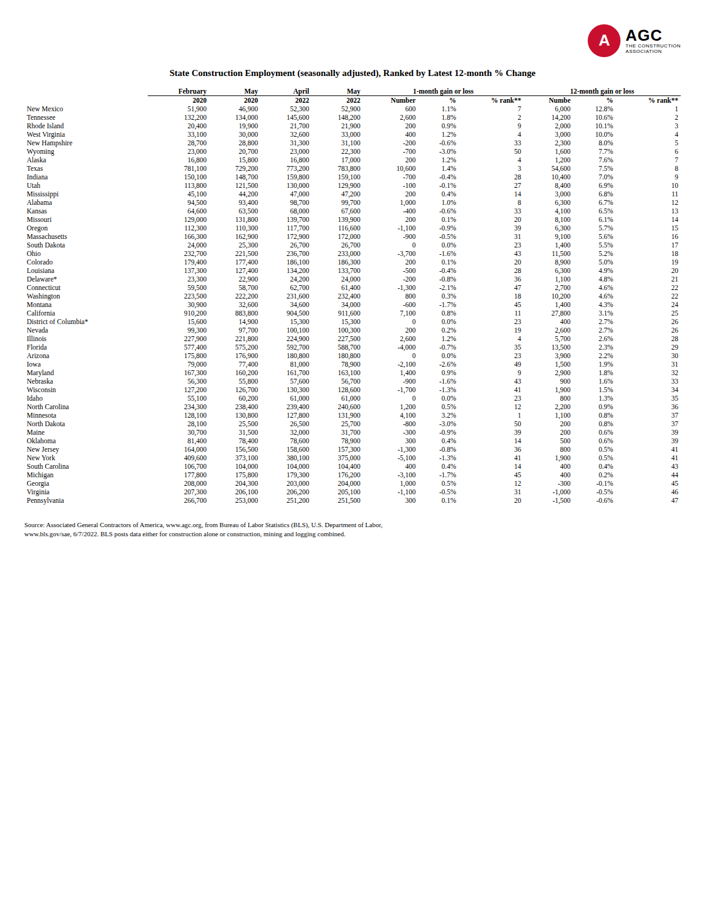A
AGC
The Construction
Association
State Construction Employment (seasonally adjusted), Ranked by Latest 12-month % Change
| | February | May | April | May | 1-month gain or loss | 12-month gain or loss |
| --- | --- | --- | --- | --- | --- | --- |
| | 2020 | 2020 | 2022 | 2022 | Number | % | % rank** | Numbe | % | % rank** |
| New Mexico | 51,900 | 46,900 | 52,300 | 52,900 | 600 | 1.1% | 7 | 6,000 | 12.8% | 1 |
| Tennessee | 132,200 | 134,000 | 145,600 | 148,200 | 2,600 | 1.8% | 2 | 14,200 | 10.6% | 2 |
| Rhode Island | 20,400 | 19,900 | 21,700 | 21,900 | 200 | 0.9% | 9 | 2,000 | 10.1% | 3 |
| West Virginia | 33,100 | 30,000 | 32,600 | 33,000 | 400 | 1.2% | 4 | 3,000 | 10.0% | 4 |
| New Hampshire | 28,700 | 28,800 | 31,300 | 31,100 | -200 | -0.6% | 33 | 2,300 | 8.0% | 5 |
| Wyoming | 23,000 | 20,700 | 23,000 | 22,300 | -700 | -3.0% | 50 | 1,600 | 7.7% | 6 |
| Alaska | 16,800 | 15,800 | 16,800 | 17,000 | 200 | 1.2% | 4 | 1,200 | 7.6% | 7 |
| Texas | 781,100 | 729,200 | 773,200 | 783,800 | 10,600 | 1.4% | 3 | 54,600 | 7.5% | 8 |
| Indiana | 150,100 | 148,700 | 159,800 | 159,100 | -700 | -0.4% | 28 | 10,400 | 7.0% | 9 |
| Utah | 113,800 | 121,500 | 130,000 | 129,900 | -100 | -0.1% | 27 | 8,400 | 6.9% | 10 |
| Mississippi | 45,100 | 44,200 | 47,000 | 47,200 | 200 | 0.4% | 14 | 3,000 | 6.8% | 11 |
| Alabama | 94,500 | 93,400 | 98,700 | 99,700 | 1,000 | 1.0% | 8 | 6,300 | 6.7% | 12 |
| Kansas | 64,600 | 63,500 | 68,000 | 67,600 | -400 | -0.6% | 33 | 4,100 | 6.5% | 13 |
| Missouri | 129,000 | 131,800 | 139,700 | 139,900 | 200 | 0.1% | 20 | 8,100 | 6.1% | 14 |
| Oregon | 112,300 | 110,300 | 117,700 | 116,600 | -1,100 | -0.9% | 39 | 6,300 | 5.7% | 15 |
| Massachusetts | 166,300 | 162,900 | 172,900 | 172,000 | -900 | -0.5% | 31 | 9,100 | 5.6% | 16 |
| South Dakota | 24,000 | 25,300 | 26,700 | 26,700 | 0 | 0.0% | 23 | 1,400 | 5.5% | 17 |
| Ohio | 232,700 | 221,500 | 236,700 | 233,000 | -3,700 | -1.6% | 43 | 11,500 | 5.2% | 18 |
| Colorado | 179,400 | 177,400 | 186,100 | 186,300 | 200 | 0.1% | 20 | 8,900 | 5.0% | 19 |
| Louisiana | 137,300 | 127,400 | 134,200 | 133,700 | -500 | -0.4% | 28 | 6,300 | 4.9% | 20 |
| Delaware* | 23,300 | 22,900 | 24,200 | 24,000 | -200 | -0.8% | 36 | 1,100 | 4.8% | 21 |
| Connecticut | 59,500 | 58,700 | 62,700 | 61,400 | -1,300 | -2.1% | 47 | 2,700 | 4.6% | 22 |
| Washington | 223,500 | 222,200 | 231,600 | 232,400 | 800 | 0.3% | 18 | 10,200 | 4.6% | 22 |
| Montana | 30,900 | 32,600 | 34,600 | 34,000 | -600 | -1.7% | 45 | 1,400 | 4.3% | 24 |
| California | 910,200 | 883,800 | 904,500 | 911,600 | 7,100 | 0.8% | 11 | 27,800 | 3.1% | 25 |
| District of Columbia* | 15,600 | 14,900 | 15,300 | 15,300 | 0 | 0.0% | 23 | 400 | 2.7% | 26 |
| Nevada | 99,300 | 97,700 | 100,100 | 100,300 | 200 | 0.2% | 19 | 2,600 | 2.7% | 26 |
| Illinois | 227,900 | 221,800 | 224,900 | 227,500 | 2,600 | 1.2% | 4 | 5,700 | 2.6% | 28 |
| Florida | 577,400 | 575,200 | 592,700 | 588,700 | -4,000 | -0.7% | 35 | 13,500 | 2.3% | 29 |
| Arizona | 175,800 | 176,900 | 180,800 | 180,800 | 0 | 0.0% | 23 | 3,900 | 2.2% | 30 |
| Iowa | 79,000 | 77,400 | 81,000 | 78,900 | -2,100 | -2.6% | 49 | 1,500 | 1.9% | 31 |
| Maryland | 167,300 | 160,200 | 161,700 | 163,100 | 1,400 | 0.9% | 9 | 2,900 | 1.8% | 32 |
| Nebraska | 56,300 | 55,800 | 57,600 | 56,700 | -900 | -1.6% | 43 | 900 | 1.6% | 33 |
| Wisconsin | 127,200 | 126,700 | 130,300 | 128,600 | -1,700 | -1.3% | 41 | 1,900 | 1.5% | 34 |
| Idaho | 55,100 | 60,200 | 61,000 | 61,000 | 0 | 0.0% | 23 | 800 | 1.3% | 35 |
| North Carolina | 234,300 | 238,400 | 239,400 | 240,600 | 1,200 | 0.5% | 12 | 2,200 | 0.9% | 36 |
| Minnesota | 128,100 | 130,800 | 127,800 | 131,900 | 4,100 | 3.2% | 1 | 1,100 | 0.8% | 37 |
| North Dakota | 28,100 | 25,500 | 26,500 | 25,700 | -800 | -3.0% | 50 | 200 | 0.8% | 37 |
| Maine | 30,700 | 31,500 | 32,000 | 31,700 | -300 | -0.9% | 39 | 200 | 0.6% | 39 |
| Oklahoma | 81,400 | 78,400 | 78,600 | 78,900 | 300 | 0.4% | 14 | 500 | 0.6% | 39 |
| New Jersey | 164,000 | 156,500 | 158,600 | 157,300 | -1,300 | -0.8% | 36 | 800 | 0.5% | 41 |
| New York | 409,600 | 373,100 | 380,100 | 375,000 | -5,100 | -1.3% | 41 | 1,900 | 0.5% | 41 |
| South Carolina | 106,700 | 104,000 | 104,000 | 104,400 | 400 | 0.4% | 14 | 400 | 0.4% | 43 |
| Michigan | 177,800 | 175,800 | 179,300 | 176,200 | -3,100 | -1.7% | 45 | 400 | 0.2% | 44 |
| Georgia | 208,000 | 204,300 | 203,000 | 204,000 | 1,000 | 0.5% | 12 | -300 | -0.1% | 45 |
| Virginia | 207,300 | 206,100 | 206,200 | 205,100 | -1,100 | -0.5% | 31 | -1,000 | -0.5% | 46 |
| Pennsylvania | 266,700 | 253,000 | 251,200 | 251,500 | 300 | 0.1% | 20 | -1,500 | -0.6% | 47 |
Source: Associated General Contractors of America, www.agc.org, from Bureau of Labor Statistics (BLS), U.S. Department of Labor,
www.bls.gov/sae, 6/7/2022. BLS posts data either for construction alone or construction, mining and logging combined.